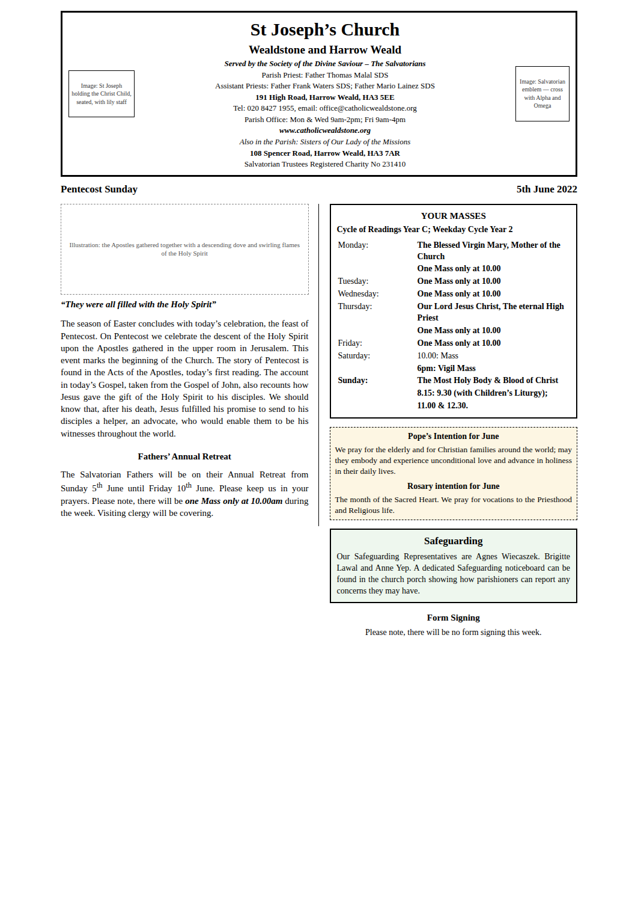Image: St Joseph holding the Christ Child, seated, with lily staff
St Joseph’s Church
Wealdstone and Harrow Weald
Served by the Society of the Divine Saviour – The Salvatorians
Parish Priest: Father Thomas Malal SDS
Assistant Priests: Father Frank Waters SDS; Father Mario Lainez SDS
191 High Road, Harrow Weald, HA3 5EE
Tel: 020 8427 1955, email: office@catholicwealdstone.org
Parish Office: Mon & Wed 9am-2pm; Fri 9am-4pm
www.catholicwealdstone.org
Also in the Parish: Sisters of Our Lady of the Missions
108 Spencer Road, Harrow Weald, HA3 7AR
Salvatorian Trustees Registered Charity No 231410
Image: Salvatorian emblem — cross with Alpha and Omega
Pentecost Sunday 5th June 2022
Illustration: the Apostles gathered together with a descending dove and swirling flames of the Holy Spirit
“They were all filled with the Holy Spirit”
The season of Easter concludes with today’s celebration, the feast of Pentecost. On Pentecost we celebrate the descent of the Holy Spirit upon the Apostles gathered in the upper room in Jerusalem. This event marks the beginning of the Church. The story of Pentecost is found in the Acts of the Apostles, today’s first reading. The account in today’s Gospel, taken from the Gospel of John, also recounts how Jesus gave the gift of the Holy Spirit to his disciples. We should know that, after his death, Jesus fulfilled his promise to send to his disciples a helper, an advocate, who would enable them to be his witnesses throughout the world.
Fathers’ Annual Retreat
The Salvatorian Fathers will be on their Annual Retreat from Sunday 5th June until Friday 10th June. Please keep us in your prayers. Please note, there will be one Mass only at 10.00am during the week. Visiting clergy will be covering.
YOUR MASSES
Cycle of Readings Year C; Weekday Cycle Year 2
| Monday: | The Blessed Virgin Mary, Mother of the Church |
| | One Mass only at 10.00 |
| Tuesday: | One Mass only at 10.00 |
| Wednesday: | One Mass only at 10.00 |
| Thursday: | Our Lord Jesus Christ, The eternal High Priest |
| | One Mass only at 10.00 |
| Friday: | One Mass only at 10.00 |
| Saturday: | 10.00: Mass |
| | 6pm: Vigil Mass |
| Sunday: | The Most Holy Body & Blood of Christ |
| | 8.15: 9.30 (with Children’s Liturgy); |
| | 11.00 & 12.30. |
Pope’s Intention for June
We pray for the elderly and for Christian families around the world; may they embody and experience unconditional love and advance in holiness in their daily lives.
Rosary intention for June
The month of the Sacred Heart. We pray for vocations to the Priesthood and Religious life.
Safeguarding
Our Safeguarding Representatives are Agnes Wiecaszek. Brigitte Lawal and Anne Yep. A dedicated Safeguarding noticeboard can be found in the church porch showing how parishioners can report any concerns they may have.
Form Signing
Please note, there will be no form signing this week.